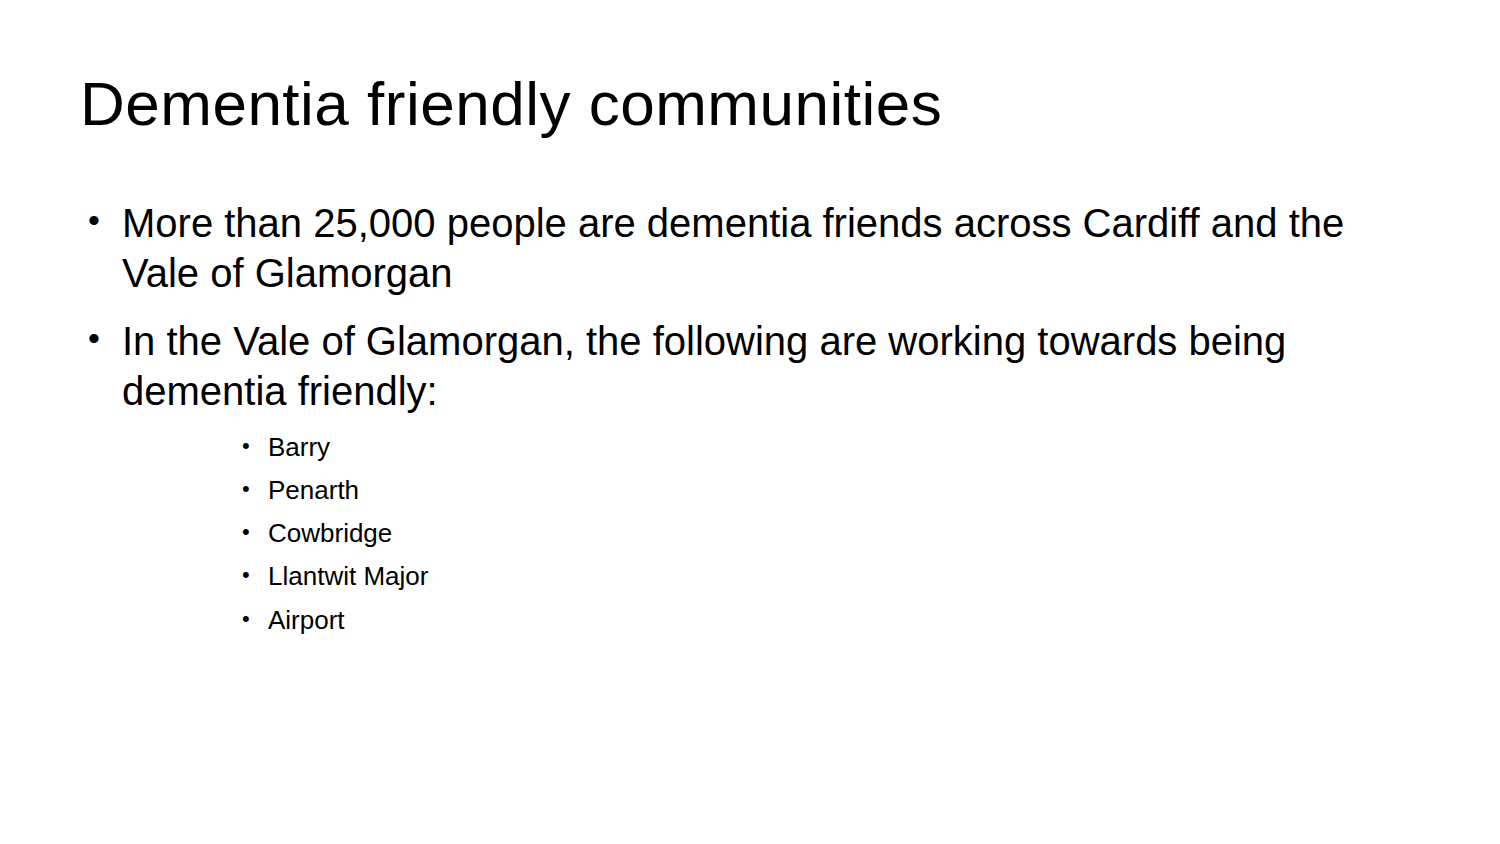Dementia friendly communities
More than 25,000 people are dementia friends across Cardiff and the Vale of Glamorgan
In the Vale of Glamorgan, the following are working towards being dementia friendly:
Barry
Penarth
Cowbridge
Llantwit Major
Airport